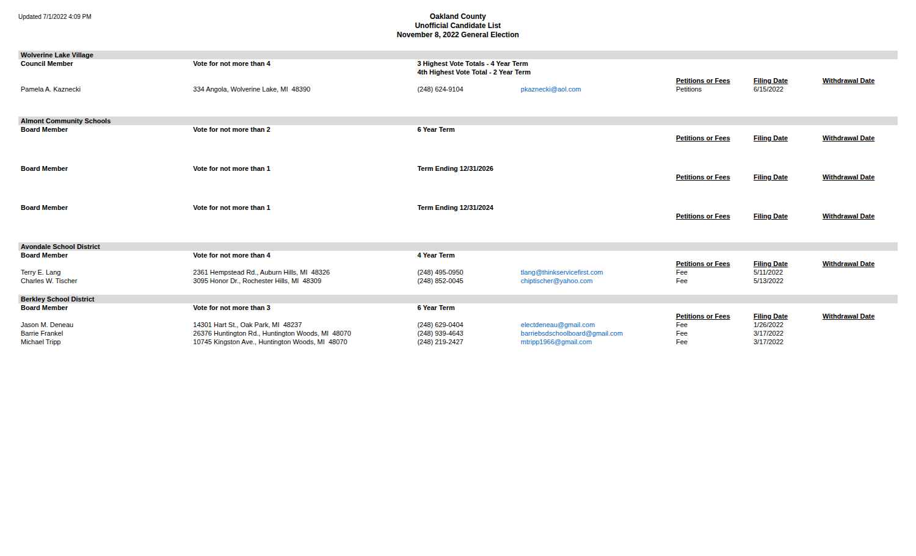Updated 7/1/2022 4:09 PM
Oakland County
Unofficial Candidate List
November 8, 2022 General Election
| Wolverine Lake Village |
| Council Member | Vote for not more than 4 | 3 Highest Vote Totals - 4 Year Term | |
| | | 4th Highest Vote Total - 2 Year Term | |
| | | | | Petitions or Fees | Filing Date | Withdrawal Date |
| Pamela A. Kaznecki | 334 Angola, Wolverine Lake, MI 48390 | (248) 624-9104 | pkaznecki@aol.com | Petitions | 6/15/2022 | |
| Almont Community Schools |
| Board Member | Vote for not more than 2 | 6 Year Term | |
| | | | | Petitions or Fees | Filing Date | Withdrawal Date |
| Board Member | Vote for not more than 1 | Term Ending 12/31/2026 | |
| | | | | Petitions or Fees | Filing Date | Withdrawal Date |
| Board Member | Vote for not more than 1 | Term Ending 12/31/2024 | |
| | | | | Petitions or Fees | Filing Date | Withdrawal Date |
| Avondale School District |
| Board Member | Vote for not more than 4 | 4 Year Term | |
| | | | | Petitions or Fees | Filing Date | Withdrawal Date |
| Terry E. Lang | 2361 Hempstead Rd., Auburn Hills, MI 48326 | (248) 495-0950 | tlang@thinkservicefirst.com | Fee | 5/11/2022 | |
| Charles W. Tischer | 3095 Honor Dr., Rochester Hills, MI 48309 | (248) 852-0045 | chiptischer@yahoo.com | Fee | 5/13/2022 | |
| Berkley School District |
| Board Member | Vote for not more than 3 | 6 Year Term | |
| | | | | Petitions or Fees | Filing Date | Withdrawal Date |
| Jason M. Deneau | 14301 Hart St., Oak Park, MI 48237 | (248) 629-0404 | electdeneau@gmail.com | Fee | 1/26/2022 | |
| Barrie Frankel | 26376 Huntington Rd., Huntington Woods, MI 48070 | (248) 939-4643 | barriebsdschoolboard@gmail.com | Fee | 3/17/2022 | |
| Michael Tripp | 10745 Kingston Ave., Huntington Woods, MI 48070 | (248) 219-2427 | mtripp1966@gmail.com | Fee | 3/17/2022 | |